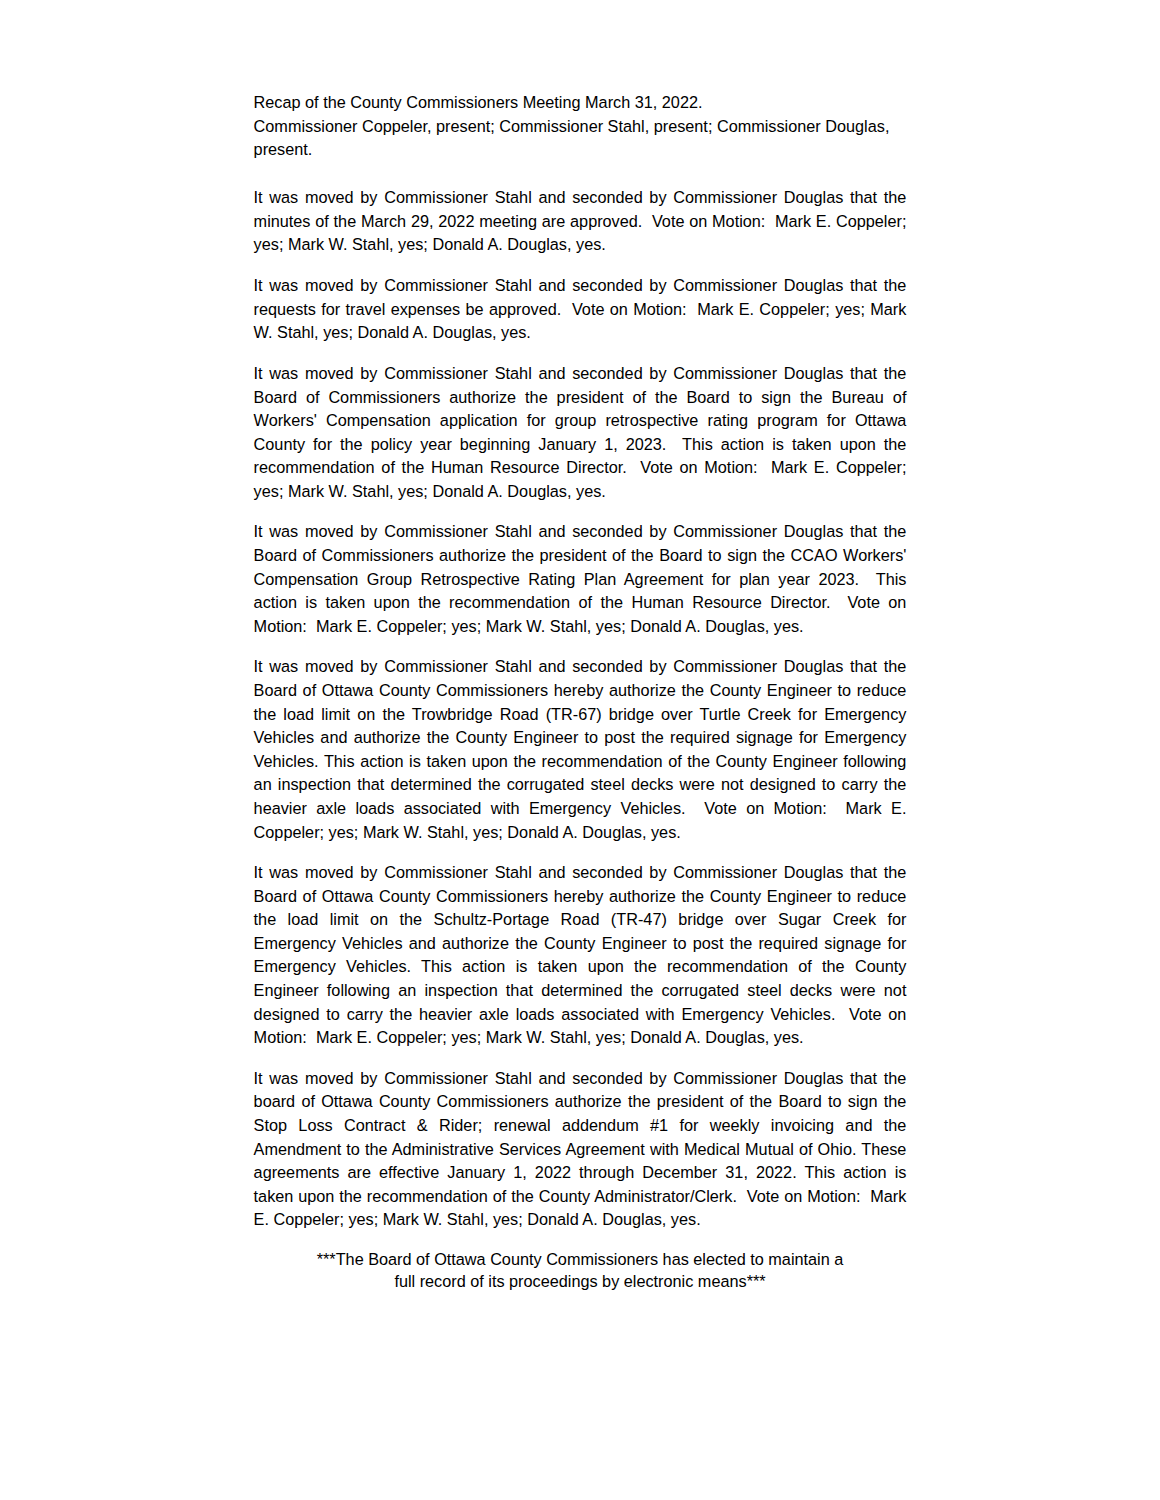Recap of the County Commissioners Meeting March 31, 2022.
Commissioner Coppeler, present; Commissioner Stahl, present; Commissioner Douglas, present.
It was moved by Commissioner Stahl and seconded by Commissioner Douglas that the minutes of the March 29, 2022 meeting are approved. Vote on Motion: Mark E. Coppeler; yes; Mark W. Stahl, yes; Donald A. Douglas, yes.
It was moved by Commissioner Stahl and seconded by Commissioner Douglas that the requests for travel expenses be approved. Vote on Motion: Mark E. Coppeler; yes; Mark W. Stahl, yes; Donald A. Douglas, yes.
It was moved by Commissioner Stahl and seconded by Commissioner Douglas that the Board of Commissioners authorize the president of the Board to sign the Bureau of Workers' Compensation application for group retrospective rating program for Ottawa County for the policy year beginning January 1, 2023. This action is taken upon the recommendation of the Human Resource Director. Vote on Motion: Mark E. Coppeler; yes; Mark W. Stahl, yes; Donald A. Douglas, yes.
It was moved by Commissioner Stahl and seconded by Commissioner Douglas that the Board of Commissioners authorize the president of the Board to sign the CCAO Workers' Compensation Group Retrospective Rating Plan Agreement for plan year 2023. This action is taken upon the recommendation of the Human Resource Director. Vote on Motion: Mark E. Coppeler; yes; Mark W. Stahl, yes; Donald A. Douglas, yes.
It was moved by Commissioner Stahl and seconded by Commissioner Douglas that the Board of Ottawa County Commissioners hereby authorize the County Engineer to reduce the load limit on the Trowbridge Road (TR-67) bridge over Turtle Creek for Emergency Vehicles and authorize the County Engineer to post the required signage for Emergency Vehicles. This action is taken upon the recommendation of the County Engineer following an inspection that determined the corrugated steel decks were not designed to carry the heavier axle loads associated with Emergency Vehicles. Vote on Motion: Mark E. Coppeler; yes; Mark W. Stahl, yes; Donald A. Douglas, yes.
It was moved by Commissioner Stahl and seconded by Commissioner Douglas that the Board of Ottawa County Commissioners hereby authorize the County Engineer to reduce the load limit on the Schultz-Portage Road (TR-47) bridge over Sugar Creek for Emergency Vehicles and authorize the County Engineer to post the required signage for Emergency Vehicles. This action is taken upon the recommendation of the County Engineer following an inspection that determined the corrugated steel decks were not designed to carry the heavier axle loads associated with Emergency Vehicles. Vote on Motion: Mark E. Coppeler; yes; Mark W. Stahl, yes; Donald A. Douglas, yes.
It was moved by Commissioner Stahl and seconded by Commissioner Douglas that the board of Ottawa County Commissioners authorize the president of the Board to sign the Stop Loss Contract & Rider; renewal addendum #1 for weekly invoicing and the Amendment to the Administrative Services Agreement with Medical Mutual of Ohio. These agreements are effective January 1, 2022 through December 31, 2022. This action is taken upon the recommendation of the County Administrator/Clerk. Vote on Motion: Mark E. Coppeler; yes; Mark W. Stahl, yes; Donald A. Douglas, yes.
***The Board of Ottawa County Commissioners has elected to maintain a full record of its proceedings by electronic means***